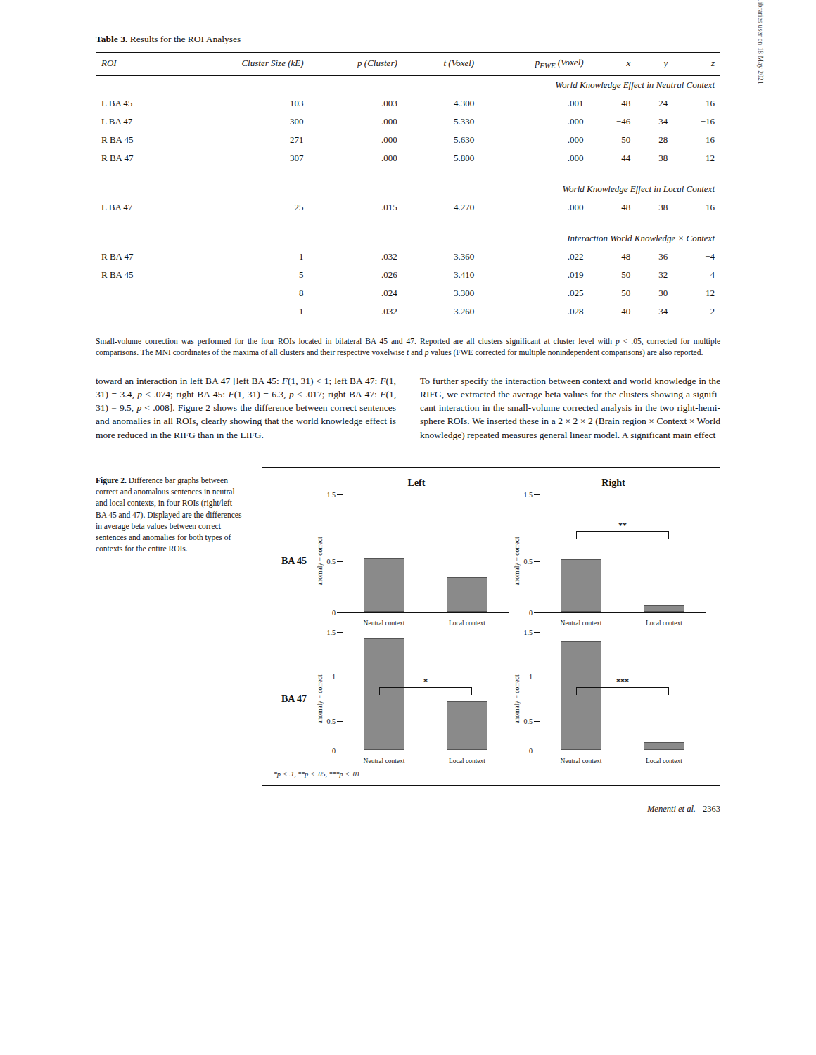Downloaded from http://direct.mit.edu/jocn/article-pdf/21/12/2358/1937958/jocn.2009.21161.pdf by MIT Libraries user on 18 May 2021
Table 3. Results for the ROI Analyses
| ROI | Cluster Size (kE) | p (Cluster) | t (Voxel) | p FWE (Voxel) | x | y | z |
| --- | --- | --- | --- | --- | --- | --- | --- |
| World Knowledge Effect in Neutral Context |
| L BA 45 | 103 | .003 | 4.300 | .001 | −48 | 24 | 16 |
| L BA 47 | 300 | .000 | 5.330 | .000 | −46 | 34 | −16 |
| R BA 45 | 271 | .000 | 5.630 | .000 | 50 | 28 | 16 |
| R BA 47 | 307 | .000 | 5.800 | .000 | 44 | 38 | −12 |
| World Knowledge Effect in Local Context |
| L BA 47 | 25 | .015 | 4.270 | .000 | −48 | 38 | −16 |
| Interaction World Knowledge × Context |
| R BA 47 | 1 | .032 | 3.360 | .022 | 48 | 36 | −4 |
| R BA 45 | 5 | .026 | 3.410 | .019 | 50 | 32 | 4 |
| | 8 | .024 | 3.300 | .025 | 50 | 30 | 12 |
| | 1 | .032 | 3.260 | .028 | 40 | 34 | 2 |
Small-volume correction was performed for the four ROIs located in bilateral BA 45 and 47. Reported are all clusters significant at cluster level with p < .05, corrected for multiple comparisons. The MNI coordinates of the maxima of all clusters and their respective voxelwise t and p values (FWE corrected for multiple nonindependent comparisons) are also reported.
toward an interaction in left BA 47 [left BA 45: F(1, 31) < 1; left BA 47: F(1, 31) = 3.4, p < .074; right BA 45: F(1, 31) = 6.3, p < .017; right BA 47: F(1, 31) = 9.5, p < .008]. Figure 2 shows the difference between correct sentences and anomalies in all ROIs, clearly showing that the world knowledge effect is more reduced in the RIFG than in the LIFG.
To further specify the interaction between context and world knowledge in the RIFG, we extracted the average beta values for the clusters showing a significant interaction in the small-volume corrected analysis in the two right-hemisphere ROIs. We inserted these in a 2 × 2 × 2 (Brain region × Context × World knowledge) repeated measures general linear model. A significant main effect
Figure 2. Difference bar graphs between correct and anomalous sentences in neutral and local contexts, in four ROIs (right/left BA 45 and 47). Displayed are the differences in average beta values between correct sentences and anomalies for both types of contexts for the entire ROIs.
Left
Right
BA 45
anomaly − correct
1.5
0.5
0
Neutral context Local context
anomaly − correct
1.5
0.5
0
**
Neutral context Local context
BA 47
anomaly − correct
1.5
1
0.5
0
*
Neutral context Local context
anomaly − correct
1.5
1
0.5
0
***
Neutral context Local context
*p < .1, **p < .05, ***p < .01
Menenti et al. 2363